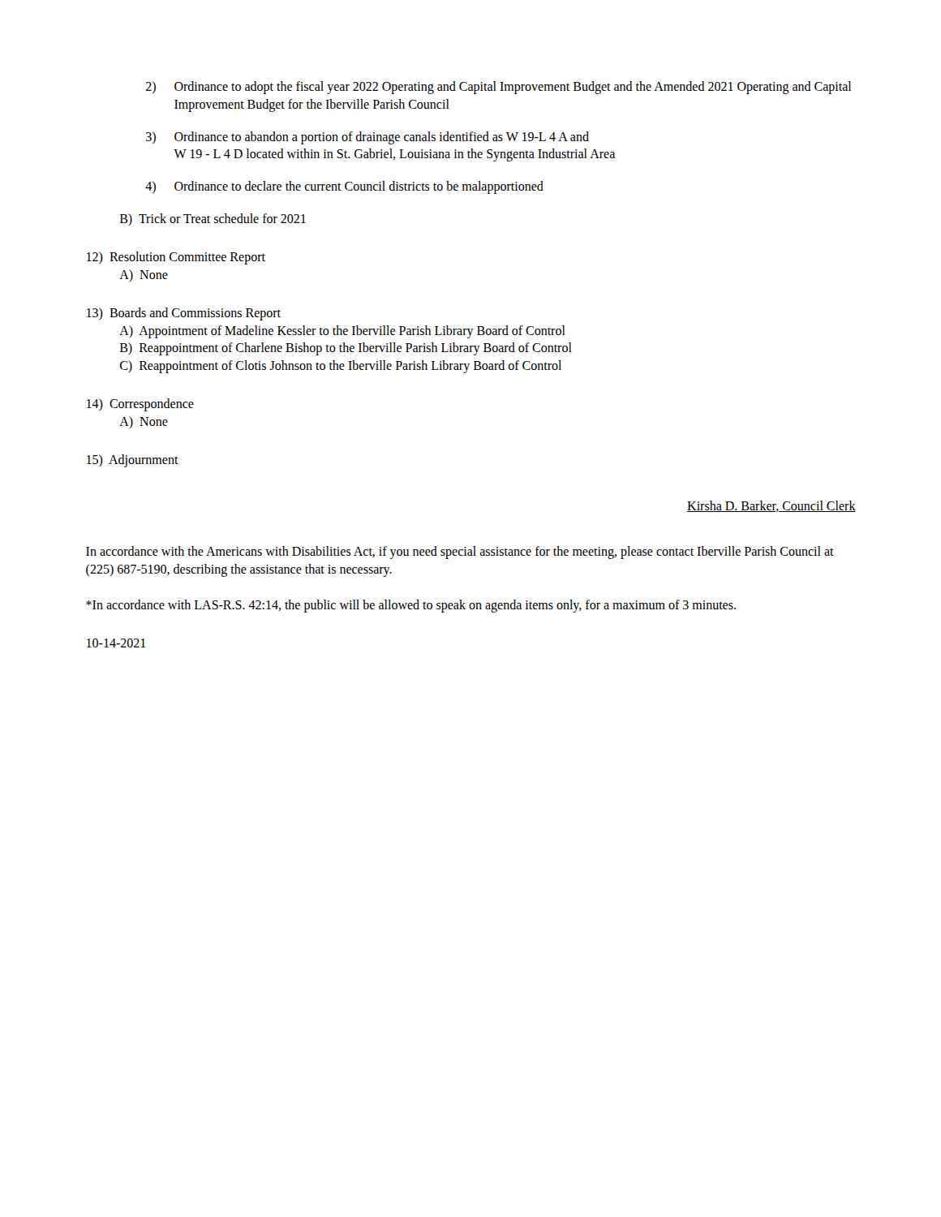2) Ordinance to adopt the fiscal year 2022 Operating and Capital Improvement Budget and the Amended 2021 Operating and Capital Improvement Budget for the Iberville Parish Council
3) Ordinance to abandon a portion of drainage canals identified as W 19-L 4 A and
W 19 - L 4 D located within in St. Gabriel, Louisiana in the Syngenta Industrial Area
4) Ordinance to declare the current Council districts to be malapportioned
B) Trick or Treat schedule for 2021
12) Resolution Committee Report
A) None
13) Boards and Commissions Report
A) Appointment of Madeline Kessler to the Iberville Parish Library Board of Control
B) Reappointment of Charlene Bishop to the Iberville Parish Library Board of Control
C) Reappointment of Clotis Johnson to the Iberville Parish Library Board of Control
14) Correspondence
A) None
15) Adjournment
Kirsha D. Barker, Council Clerk
In accordance with the Americans with Disabilities Act, if you need special assistance for the meeting, please contact Iberville Parish Council at (225) 687-5190, describing the assistance that is necessary.
*In accordance with LAS-R.S. 42:14, the public will be allowed to speak on agenda items only, for a maximum of 3 minutes.
10-14-2021